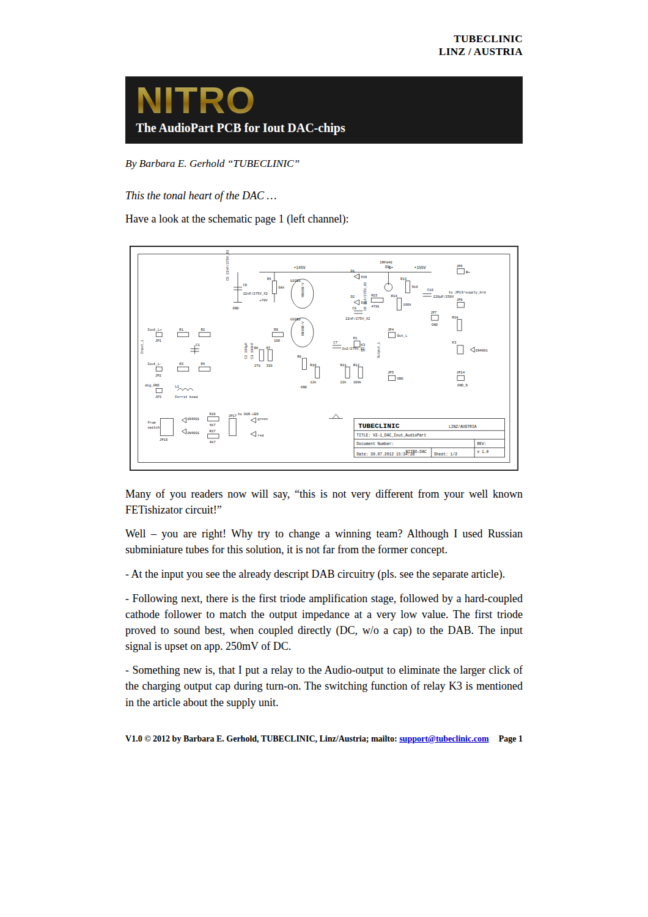TUBECLINIC
LINZ / AUSTRIA
NITRO
The AudioPart PCB for Iout DAC-chips
By Barbara E. Gerhold “TUBECLINIC”
This the tonal heart of the DAC …
Have a look at the schematic page 1 (left channel):
+145V B+ +155V C5 22nF/275V_X2 C6 22nF/275V_X2 GND R5 68k +70V U1G$1 6N16B-V U1G$2 6N16B-V D1 5V6 D2 5V6 IRF840 Q1 R13 5k6 R15 470k R14 100k C10 220µF/250V to JP13/supply_brd C8 22nF/275V_X2 C9 2u2/275V_X2 JP6 B+ JP7 GND Iout_L+ JP1 Iout_L- JP2 dig_GND JP3 Input_L R1 R2 R3 R4 C1 Ferrit bead L1 R9 100 R6 270 R7 330 C2 100µF C3 100nF R8 R10 12k GND C7 2u2/275V_X2 P1 K3 6V JP4 Out_L JP5 GND Output_L R11 22k R12 100k R18 K3 1N4001 JP14 GND_S JP8 from switch JP16 1N4001 1N4001 R16 4k7 R17 4k7 JP17 to DUO-LED green red TUBECLINIC LINZ/AUSTRIA TITLE: V2-1_DAC_Iout_AudioPart Document Number: REV: NITRO-DAC v 1.0 Date: 30.07.2012 15:34:28 Sheet: 1/2
Many of you readers now will say, “this is not very different from your well known FETishizator circuit!”
Well – you are right! Why try to change a winning team? Although I used Russian subminiature tubes for this solution, it is not far from the former concept.
- At the input you see the already descript DAB circuitry (pls. see the separate article).
- Following next, there is the first triode amplification stage, followed by a hard-coupled cathode follower to match the output impedance at a very low value. The first triode proved to sound best, when coupled directly (DC, w/o a cap) to the DAB. The input signal is upset on app. 250mV of DC.
- Something new is, that I put a relay to the Audio-output to eliminate the larger click of the charging output cap during turn-on. The switching function of relay K3 is mentioned in the article about the supply unit.
V1.0 © 2012 by Barbara E. Gerhold, TUBECLINIC, Linz/Austria; mailto: support@tubeclinic.com Page 1